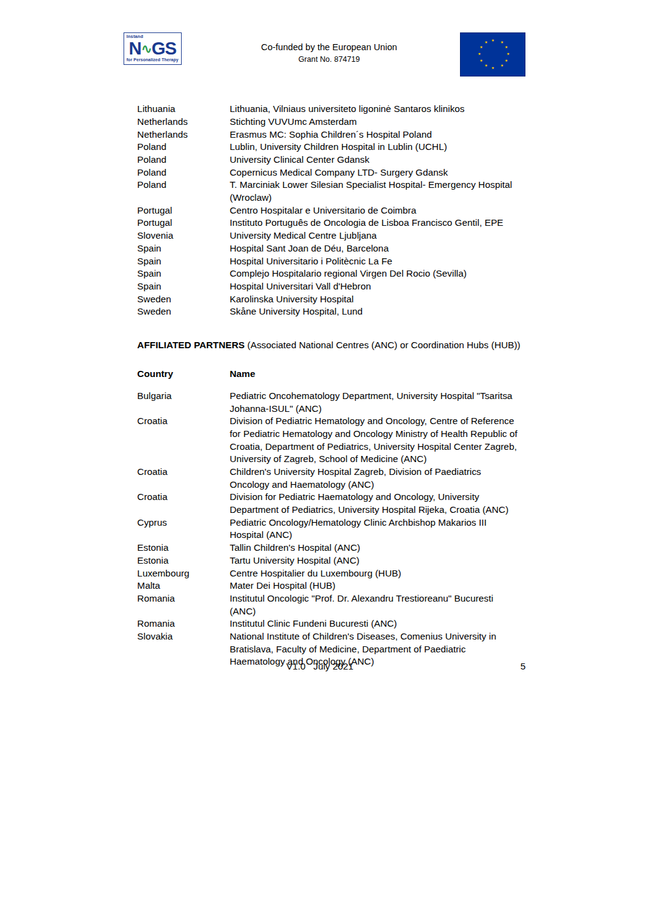Instand N∿GS for Personalized Therapy
Co-funded by the European Union
Grant No. 874719
★ ★ ★ ★ ★ ★ ★ ★ ★ ★ ★ ★
Lithuania
Lithuania, Vilniaus universiteto ligoninė Santaros klinikos
Netherlands
Stichting VUVUmc Amsterdam
Netherlands
Erasmus MC: Sophia Children´s Hospital Poland
Poland
Lublin, University Children Hospital in Lublin (UCHL)
Poland
University Clinical Center Gdansk
Poland
Copernicus Medical Company LTD- Surgery Gdansk
Poland
T. Marciniak Lower Silesian Specialist Hospital- Emergency Hospital (Wroclaw)
Portugal
Centro Hospitalar e Universitario de Coimbra
Portugal
Instituto Português de Oncologia de Lisboa Francisco Gentil, EPE
Slovenia
University Medical Centre Ljubljana
Spain
Hospital Sant Joan de Déu, Barcelona
Spain
Hospital Universitario i Politècnic La Fe
Spain
Complejo Hospitalario regional Virgen Del Rocio (Sevilla)
Spain
Hospital Universitari Vall d'Hebron
Sweden
Karolinska University Hospital
Sweden
Skåne University Hospital, Lund
AFFILIATED PARTNERS (Associated National Centres (ANC) or Coordination Hubs (HUB))
Country
Name
Bulgaria
Pediatric Oncohematology Department, University Hospital "Tsaritsa Johanna-ISUL" (ANC)
Croatia
Division of Pediatric Hematology and Oncology, Centre of Reference for Pediatric Hematology and Oncology Ministry of Health Republic of Croatia, Department of Pediatrics, University Hospital Center Zagreb, University of Zagreb, School of Medicine (ANC)
Croatia
Children's University Hospital Zagreb, Division of Paediatrics Oncology and Haematology (ANC)
Croatia
Division for Pediatric Haematology and Oncology, University Department of Pediatrics, University Hospital Rijeka, Croatia (ANC)
Cyprus
Pediatric Oncology/Hematology Clinic Archbishop Makarios III Hospital (ANC)
Estonia
Tallin Children's Hospital (ANC)
Estonia
Tartu University Hospital (ANC)
Luxembourg
Centre Hospitalier du Luxembourg (HUB)
Malta
Mater Dei Hospital (HUB)
Romania
Institutul Oncologic "Prof. Dr. Alexandru Trestioreanu" Bucuresti (ANC)
Romania
Institutul Clinic Fundeni Bucuresti (ANC)
Slovakia
National Institute of Children's Diseases, Comenius University in Bratislava, Faculty of Medicine, Department of Paediatric Haematology and Oncology (ANC)
V1.0 July 2021 5